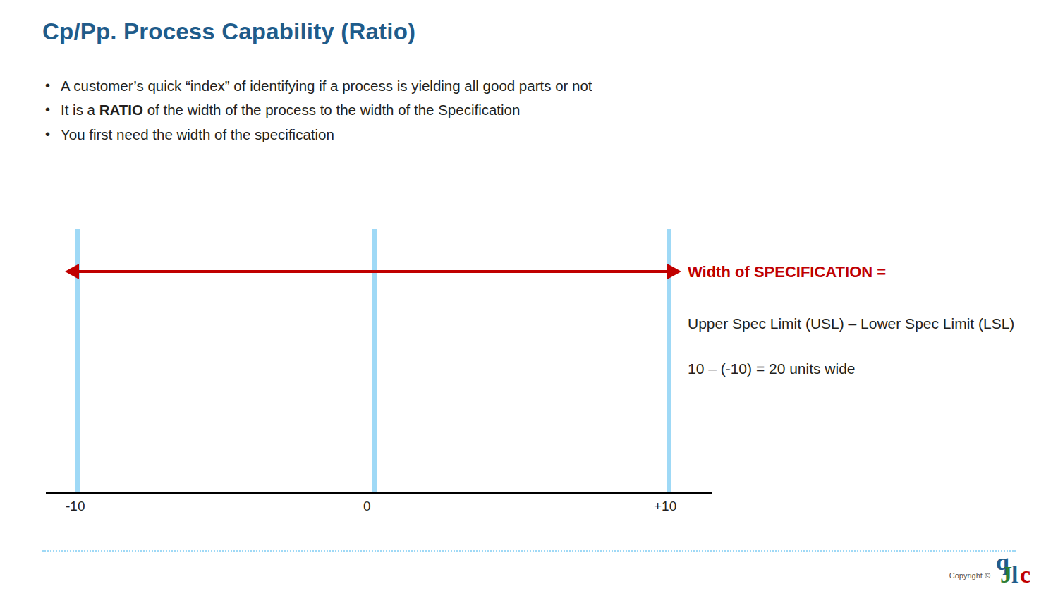Cp/Pp. Process Capability (Ratio)
A customer’s quick “index” of identifying if a process is yielding all good parts or not
It is a RATIO of the width of the process to the width of the Specification
You first need the width of the specification
-10 0 +10
Width of SPECIFICATION =
Upper Spec Limit (USL) – Lower Spec Limit (LSL)
10 – (-10) = 20 units wide
Copyright ©
q J l c